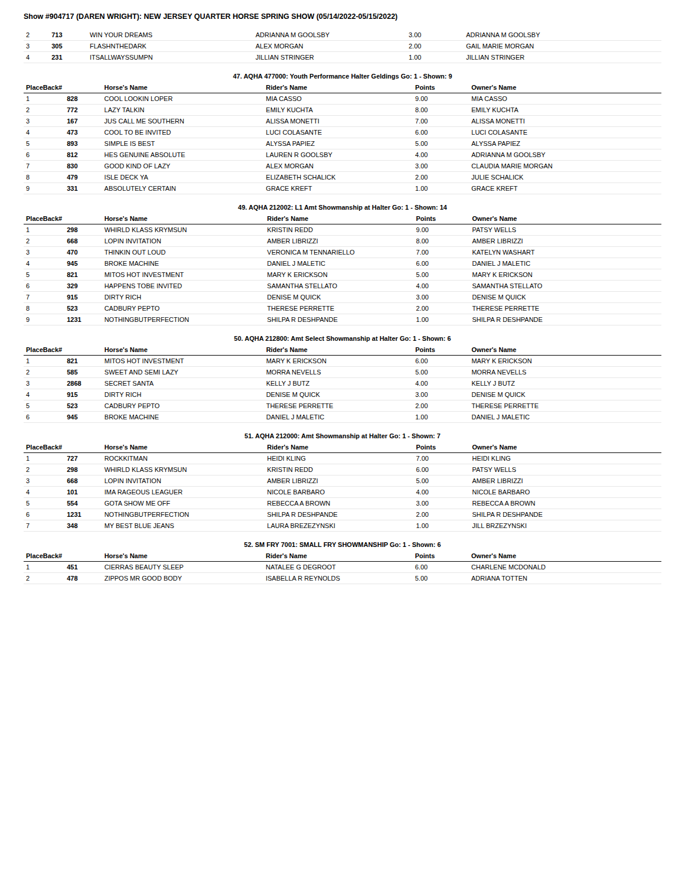Show #904717 (DAREN WRIGHT): NEW JERSEY QUARTER HORSE SPRING SHOW (05/14/2022-05/15/2022)
| 2 | 713 | WIN YOUR DREAMS | ADRIANNA M GOOLSBY | 3.00 | ADRIANNA M GOOLSBY |
| 3 | 305 | FLASHNTHEDARK | ALEX MORGAN | 2.00 | GAIL MARIE MORGAN |
| 4 | 231 | ITSALLWAYSSUMPN | JILLIAN STRINGER | 1.00 | JILLIAN STRINGER |
47. AQHA 477000: Youth Performance Halter Geldings Go: 1 - Shown: 9
| PlaceBack# | | Horse's Name | Rider's Name | Points | Owner's Name |
| --- | --- | --- | --- | --- | --- |
| 1 | 828 | COOL LOOKIN LOPER | MIA CASSO | 9.00 | MIA CASSO |
| 2 | 772 | LAZY TALKIN | EMILY KUCHTA | 8.00 | EMILY KUCHTA |
| 3 | 167 | JUS CALL ME SOUTHERN | ALISSA MONETTI | 7.00 | ALISSA MONETTI |
| 4 | 473 | COOL TO BE INVITED | LUCI COLASANTE | 6.00 | LUCI COLASANTE |
| 5 | 893 | SIMPLE IS BEST | ALYSSA PAPIEZ | 5.00 | ALYSSA PAPIEZ |
| 6 | 812 | HES GENUINE ABSOLUTE | LAUREN R GOOLSBY | 4.00 | ADRIANNA M GOOLSBY |
| 7 | 830 | GOOD KIND OF LAZY | ALEX MORGAN | 3.00 | CLAUDIA MARIE MORGAN |
| 8 | 479 | ISLE DECK YA | ELIZABETH SCHALICK | 2.00 | JULIE SCHALICK |
| 9 | 331 | ABSOLUTELY CERTAIN | GRACE KREFT | 1.00 | GRACE KREFT |
49. AQHA 212002: L1 Amt Showmanship at Halter Go: 1 - Shown: 14
| PlaceBack# | | Horse's Name | Rider's Name | Points | Owner's Name |
| --- | --- | --- | --- | --- | --- |
| 1 | 298 | WHIRLD KLASS KRYMSUN | KRISTIN REDD | 9.00 | PATSY WELLS |
| 2 | 668 | LOPIN INVITATION | AMBER LIBRIZZI | 8.00 | AMBER LIBRIZZI |
| 3 | 470 | THINKIN OUT LOUD | VERONICA M TENNARIELLO | 7.00 | KATELYN WASHART |
| 4 | 945 | BROKE MACHINE | DANIEL J MALETIC | 6.00 | DANIEL J MALETIC |
| 5 | 821 | MITOS HOT INVESTMENT | MARY K ERICKSON | 5.00 | MARY K ERICKSON |
| 6 | 329 | HAPPENS TOBE INVITED | SAMANTHA STELLATO | 4.00 | SAMANTHA STELLATO |
| 7 | 915 | DIRTY RICH | DENISE M QUICK | 3.00 | DENISE M QUICK |
| 8 | 523 | CADBURY PEPTO | THERESE PERRETTE | 2.00 | THERESE PERRETTE |
| 9 | 1231 | NOTHINGBUTPERFECTION | SHILPA R DESHPANDE | 1.00 | SHILPA R DESHPANDE |
50. AQHA 212800: Amt Select Showmanship at Halter Go: 1 - Shown: 6
| PlaceBack# | | Horse's Name | Rider's Name | Points | Owner's Name |
| --- | --- | --- | --- | --- | --- |
| 1 | 821 | MITOS HOT INVESTMENT | MARY K ERICKSON | 6.00 | MARY K ERICKSON |
| 2 | 585 | SWEET AND SEMI LAZY | MORRA NEVELLS | 5.00 | MORRA NEVELLS |
| 3 | 2868 | SECRET SANTA | KELLY J BUTZ | 4.00 | KELLY J BUTZ |
| 4 | 915 | DIRTY RICH | DENISE M QUICK | 3.00 | DENISE M QUICK |
| 5 | 523 | CADBURY PEPTO | THERESE PERRETTE | 2.00 | THERESE PERRETTE |
| 6 | 945 | BROKE MACHINE | DANIEL J MALETIC | 1.00 | DANIEL J MALETIC |
51. AQHA 212000: Amt Showmanship at Halter Go: 1 - Shown: 7
| PlaceBack# | | Horse's Name | Rider's Name | Points | Owner's Name |
| --- | --- | --- | --- | --- | --- |
| 1 | 727 | ROCKKITMAN | HEIDI KLING | 7.00 | HEIDI KLING |
| 2 | 298 | WHIRLD KLASS KRYMSUN | KRISTIN REDD | 6.00 | PATSY WELLS |
| 3 | 668 | LOPIN INVITATION | AMBER LIBRIZZI | 5.00 | AMBER LIBRIZZI |
| 4 | 101 | IMA RAGEOUS LEAGUER | NICOLE BARBARO | 4.00 | NICOLE BARBARO |
| 5 | 554 | GOTA SHOW ME OFF | REBECCA A BROWN | 3.00 | REBECCA A BROWN |
| 6 | 1231 | NOTHINGBUTPERFECTION | SHILPA R DESHPANDE | 2.00 | SHILPA R DESHPANDE |
| 7 | 348 | MY BEST BLUE JEANS | LAURA BREZEZYNSKI | 1.00 | JILL BRZEZYNSKI |
52. SM FRY 7001: SMALL FRY SHOWMANSHIP Go: 1 - Shown: 6
| PlaceBack# | | Horse's Name | Rider's Name | Points | Owner's Name |
| --- | --- | --- | --- | --- | --- |
| 1 | 451 | CIERRAS BEAUTY SLEEP | NATALEE G DEGROOT | 6.00 | CHARLENE MCDONALD |
| 2 | 478 | ZIPPOS MR GOOD BODY | ISABELLA R REYNOLDS | 5.00 | ADRIANA TOTTEN |